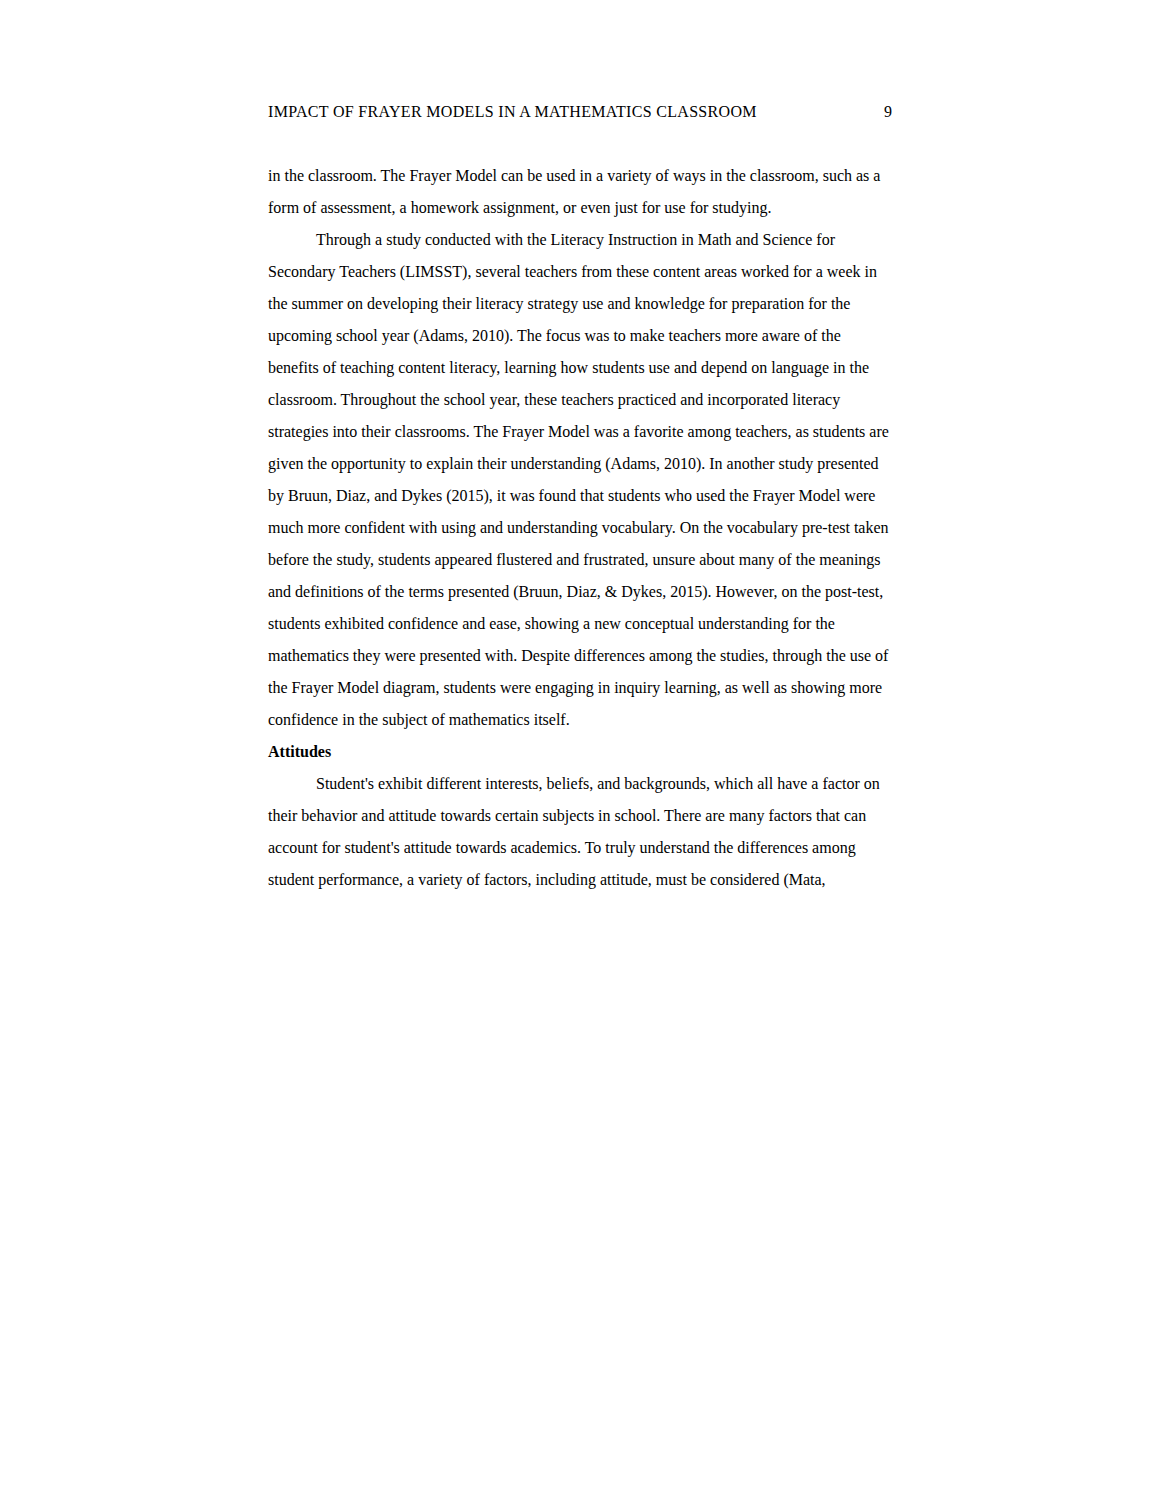Impact of Frayer Models in a Mathematics Classroom 9
in the classroom. The Frayer Model can be used in a variety of ways in the classroom, such as a form of assessment, a homework assignment, or even just for use for studying.
Through a study conducted with the Literacy Instruction in Math and Science for Secondary Teachers (LIMSST), several teachers from these content areas worked for a week in the summer on developing their literacy strategy use and knowledge for preparation for the upcoming school year (Adams, 2010). The focus was to make teachers more aware of the benefits of teaching content literacy, learning how students use and depend on language in the classroom. Throughout the school year, these teachers practiced and incorporated literacy strategies into their classrooms. The Frayer Model was a favorite among teachers, as students are given the opportunity to explain their understanding (Adams, 2010). In another study presented by Bruun, Diaz, and Dykes (2015), it was found that students who used the Frayer Model were much more confident with using and understanding vocabulary. On the vocabulary pre-test taken before the study, students appeared flustered and frustrated, unsure about many of the meanings and definitions of the terms presented (Bruun, Diaz, & Dykes, 2015). However, on the post-test, students exhibited confidence and ease, showing a new conceptual understanding for the mathematics they were presented with. Despite differences among the studies, through the use of the Frayer Model diagram, students were engaging in inquiry learning, as well as showing more confidence in the subject of mathematics itself.
Attitudes
Student's exhibit different interests, beliefs, and backgrounds, which all have a factor on their behavior and attitude towards certain subjects in school. There are many factors that can account for student's attitude towards academics. To truly understand the differences among student performance, a variety of factors, including attitude, must be considered (Mata,